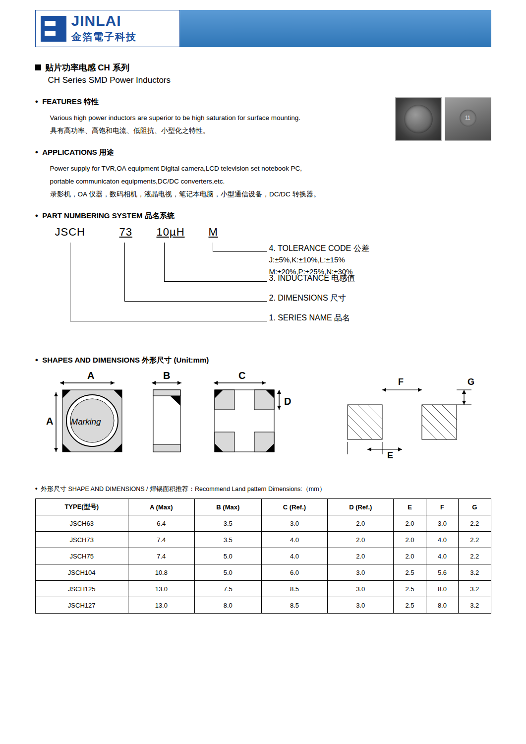JINLAI
金箔電子科技
贴片功率电感 CH 系列
CH Series SMD Power Inductors
FEATURES 特性
Various high power inductors are superior to be high saturation for surface mounting.
具有高功率、高饱和电流、低阻抗、小型化之特性。
APPLICATIONS 用途
Power supply for TVR,OA equipment Digltal camera,LCD television set notebook PC,
portable communicaton equipments,DC/DC converters,etc.
录影机，OA 仪器，数码相机，液晶电视，笔记本电脑，小型通信设备，DC/DC 转换器。
PART NUMBERING SYSTEM 品名系统
JSCH 73 10µH M
4. TOLERANCE CODE 公差
J:±5%,K:±10%,L:±15%
M:±20%,P:±25%,N:±30%
3. INDUCTANCE 电感值
2. DIMENSIONS 尺寸
1. SERIES NAME 品名
SHAPES AND DIMENSIONS 外形尺寸 (Unit:mm)
A A Marking B C D F G E
外形尺寸 SHAPE AND DIMENSIONS / 焊锡面积推荐：Recommend Land pattern Dimensions:（mm）
| TYPE(型号) | A (Max) | B (Max) | C (Ref.) | D (Ref.) | E | F | G |
| --- | --- | --- | --- | --- | --- | --- | --- |
| JSCH63 | 6.4 | 3.5 | 3.0 | 2.0 | 2.0 | 3.0 | 2.2 |
| JSCH73 | 7.4 | 3.5 | 4.0 | 2.0 | 2.0 | 4.0 | 2.2 |
| JSCH75 | 7.4 | 5.0 | 4.0 | 2.0 | 2.0 | 4.0 | 2.2 |
| JSCH104 | 10.8 | 5.0 | 6.0 | 3.0 | 2.5 | 5.6 | 3.2 |
| JSCH125 | 13.0 | 7.5 | 8.5 | 3.0 | 2.5 | 8.0 | 3.2 |
| JSCH127 | 13.0 | 8.0 | 8.5 | 3.0 | 2.5 | 8.0 | 3.2 |